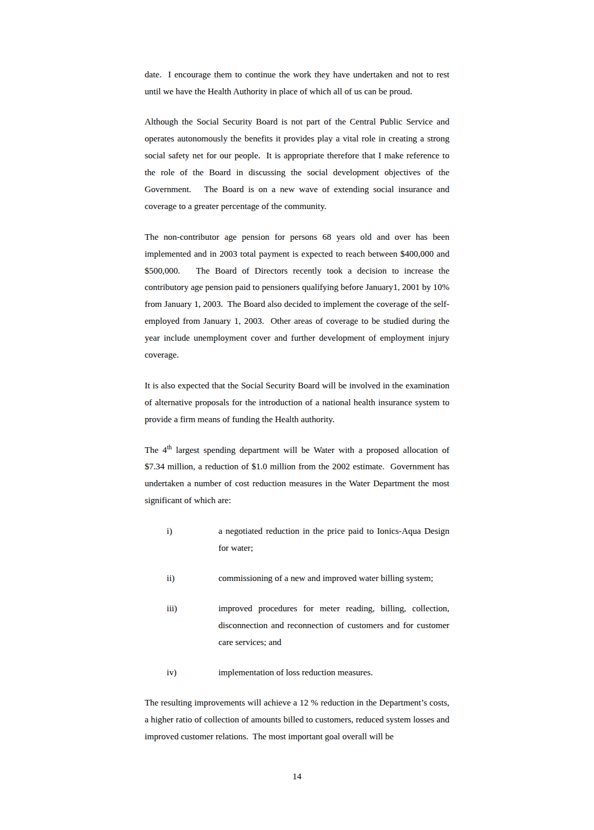date. I encourage them to continue the work they have undertaken and not to rest until we have the Health Authority in place of which all of us can be proud.
Although the Social Security Board is not part of the Central Public Service and operates autonomously the benefits it provides play a vital role in creating a strong social safety net for our people. It is appropriate therefore that I make reference to the role of the Board in discussing the social development objectives of the Government. The Board is on a new wave of extending social insurance and coverage to a greater percentage of the community.
The non-contributor age pension for persons 68 years old and over has been implemented and in 2003 total payment is expected to reach between $400,000 and $500,000. The Board of Directors recently took a decision to increase the contributory age pension paid to pensioners qualifying before January1, 2001 by 10% from January 1, 2003. The Board also decided to implement the coverage of the self-employed from January 1, 2003. Other areas of coverage to be studied during the year include unemployment cover and further development of employment injury coverage.
It is also expected that the Social Security Board will be involved in the examination of alternative proposals for the introduction of a national health insurance system to provide a firm means of funding the Health authority.
The 4th largest spending department will be Water with a proposed allocation of $7.34 million, a reduction of $1.0 million from the 2002 estimate. Government has undertaken a number of cost reduction measures in the Water Department the most significant of which are:
i) a negotiated reduction in the price paid to Ionics-Aqua Design for water;
ii) commissioning of a new and improved water billing system;
iii) improved procedures for meter reading, billing, collection, disconnection and reconnection of customers and for customer care services; and
iv) implementation of loss reduction measures.
The resulting improvements will achieve a 12 % reduction in the Department’s costs, a higher ratio of collection of amounts billed to customers, reduced system losses and improved customer relations. The most important goal overall will be
14